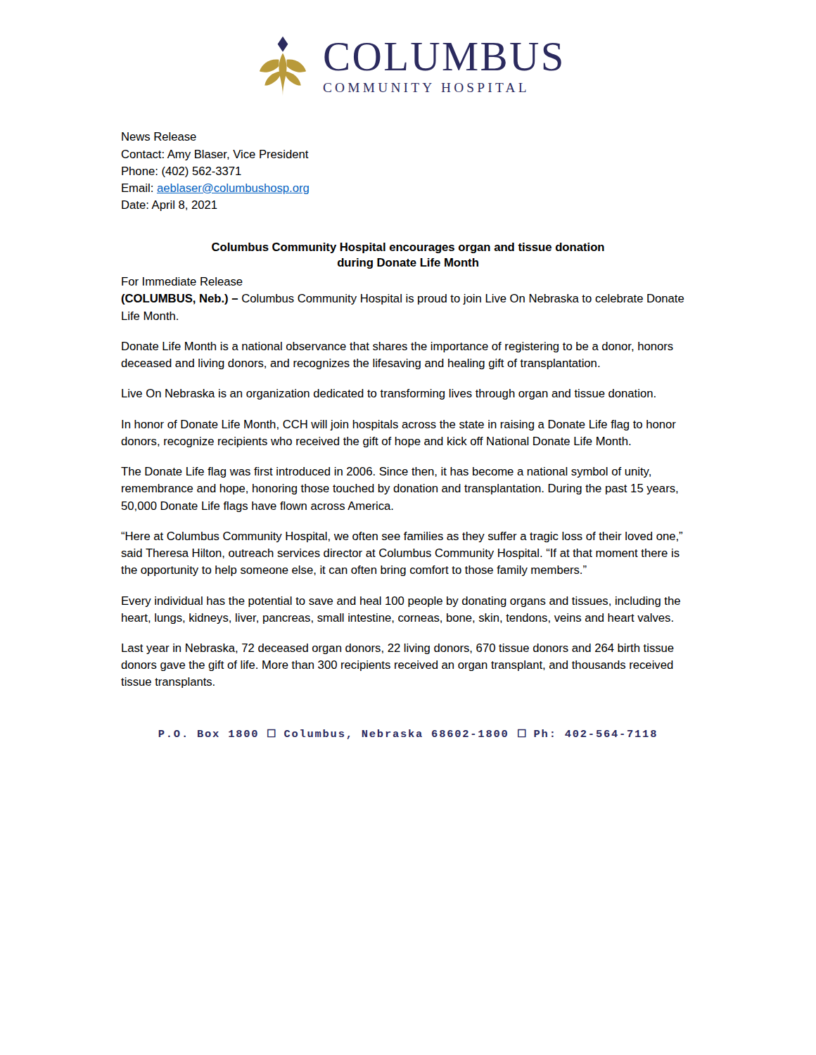COLUMBUS
COMMUNITY HOSPITAL
News Release
Contact: Amy Blaser, Vice President
Phone: (402) 562-3371
Email: aeblaser@columbushosp.org
Date: April 8, 2021
Columbus Community Hospital encourages organ and tissue donation
during Donate Life Month
For Immediate Release
(COLUMBUS, Neb.) – Columbus Community Hospital is proud to join Live On Nebraska to celebrate Donate Life Month.
Donate Life Month is a national observance that shares the importance of registering to be a donor, honors deceased and living donors, and recognizes the lifesaving and healing gift of transplantation.
Live On Nebraska is an organization dedicated to transforming lives through organ and tissue donation.
In honor of Donate Life Month, CCH will join hospitals across the state in raising a Donate Life flag to honor donors, recognize recipients who received the gift of hope and kick off National Donate Life Month.
The Donate Life flag was first introduced in 2006. Since then, it has become a national symbol of unity, remembrance and hope, honoring those touched by donation and transplantation. During the past 15 years, 50,000 Donate Life flags have flown across America.
“Here at Columbus Community Hospital, we often see families as they suffer a tragic loss of their loved one,” said Theresa Hilton, outreach services director at Columbus Community Hospital. “If at that moment there is the opportunity to help someone else, it can often bring comfort to those family members.”
Every individual has the potential to save and heal 100 people by donating organs and tissues, including the heart, lungs, kidneys, liver, pancreas, small intestine, corneas, bone, skin, tendons, veins and heart valves.
Last year in Nebraska, 72 deceased organ donors, 22 living donors, 670 tissue donors and 264 birth tissue donors gave the gift of life. More than 300 recipients received an organ transplant, and thousands received tissue transplants.
P.O. Box 1800 ☐ Columbus, Nebraska 68602-1800 ☐ Ph: 402-564-7118